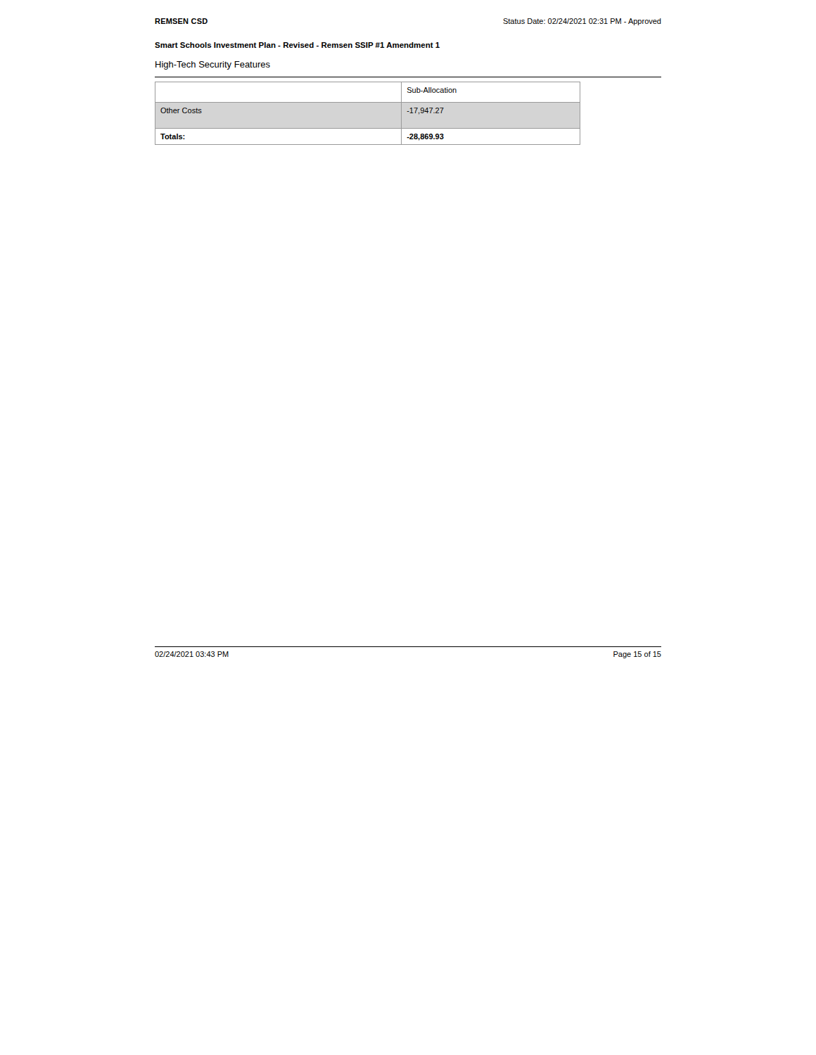REMSEN CSD
Status Date: 02/24/2021 02:31 PM - Approved
Smart Schools Investment Plan - Revised - Remsen SSIP #1 Amendment 1
High-Tech Security Features
| | Sub-Allocation |
| Other Costs | -17,947.27 |
| Totals: | -28,869.93 |
02/24/2021 03:43 PM
Page 15 of 15